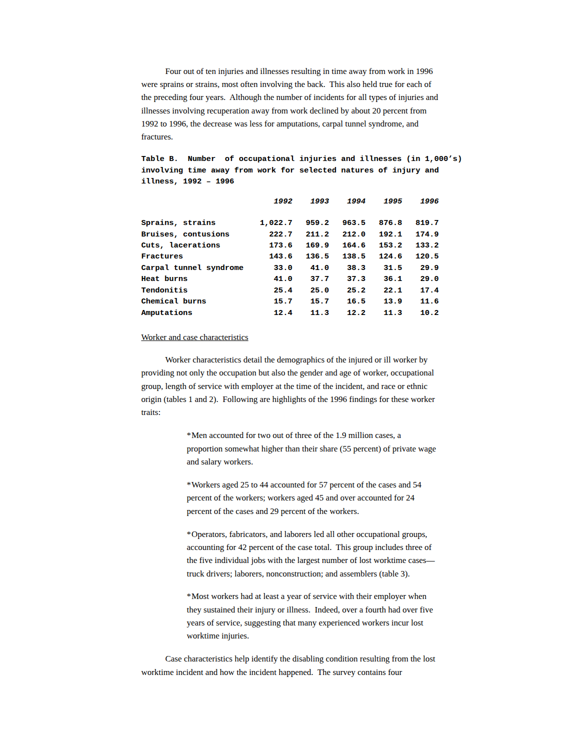Four out of ten injuries and illnesses resulting in time away from work in 1996 were sprains or strains, most often involving the back. This also held true for each of the preceding four years. Although the number of incidents for all types of injuries and illnesses involving recuperation away from work declined by about 20 percent from 1992 to 1996, the decrease was less for amputations, carpal tunnel syndrome, and fractures.
Table B. Number of occupational injuries and illnesses (in 1,000’s) involving time away from work for selected natures of injury and illness, 1992 – 1996
| | 1992 | 1993 | 1994 | 1995 | 1996 |
| --- | --- | --- | --- | --- | --- |
| Sprains, strains | 1,022.7 | 959.2 | 963.5 | 876.8 | 819.7 |
| Bruises, contusions | 222.7 | 211.2 | 212.0 | 192.1 | 174.9 |
| Cuts, lacerations | 173.6 | 169.9 | 164.6 | 153.2 | 133.2 |
| Fractures | 143.6 | 136.5 | 138.5 | 124.6 | 120.5 |
| Carpal tunnel syndrome | 33.0 | 41.0 | 38.3 | 31.5 | 29.9 |
| Heat burns | 41.0 | 37.7 | 37.3 | 36.1 | 29.0 |
| Tendonitis | 25.4 | 25.0 | 25.2 | 22.1 | 17.4 |
| Chemical burns | 15.7 | 15.7 | 16.5 | 13.9 | 11.6 |
| Amputations | 12.4 | 11.3 | 12.2 | 11.3 | 10.2 |
Worker and case characteristics
Worker characteristics detail the demographics of the injured or ill worker by providing not only the occupation but also the gender and age of worker, occupational group, length of service with employer at the time of the incident, and race or ethnic origin (tables 1 and 2). Following are highlights of the 1996 findings for these worker traits:
Men accounted for two out of three of the 1.9 million cases, a proportion somewhat higher than their share (55 percent) of private wage and salary workers.
Workers aged 25 to 44 accounted for 57 percent of the cases and 54 percent of the workers; workers aged 45 and over accounted for 24 percent of the cases and 29 percent of the workers.
Operators, fabricators, and laborers led all other occupational groups, accounting for 42 percent of the case total. This group includes three of the five individual jobs with the largest number of lost worktime cases—truck drivers; laborers, nonconstruction; and assemblers (table 3).
Most workers had at least a year of service with their employer when they sustained their injury or illness. Indeed, over a fourth had over five years of service, suggesting that many experienced workers incur lost worktime injuries.
Case characteristics help identify the disabling condition resulting from the lost worktime incident and how the incident happened. The survey contains four